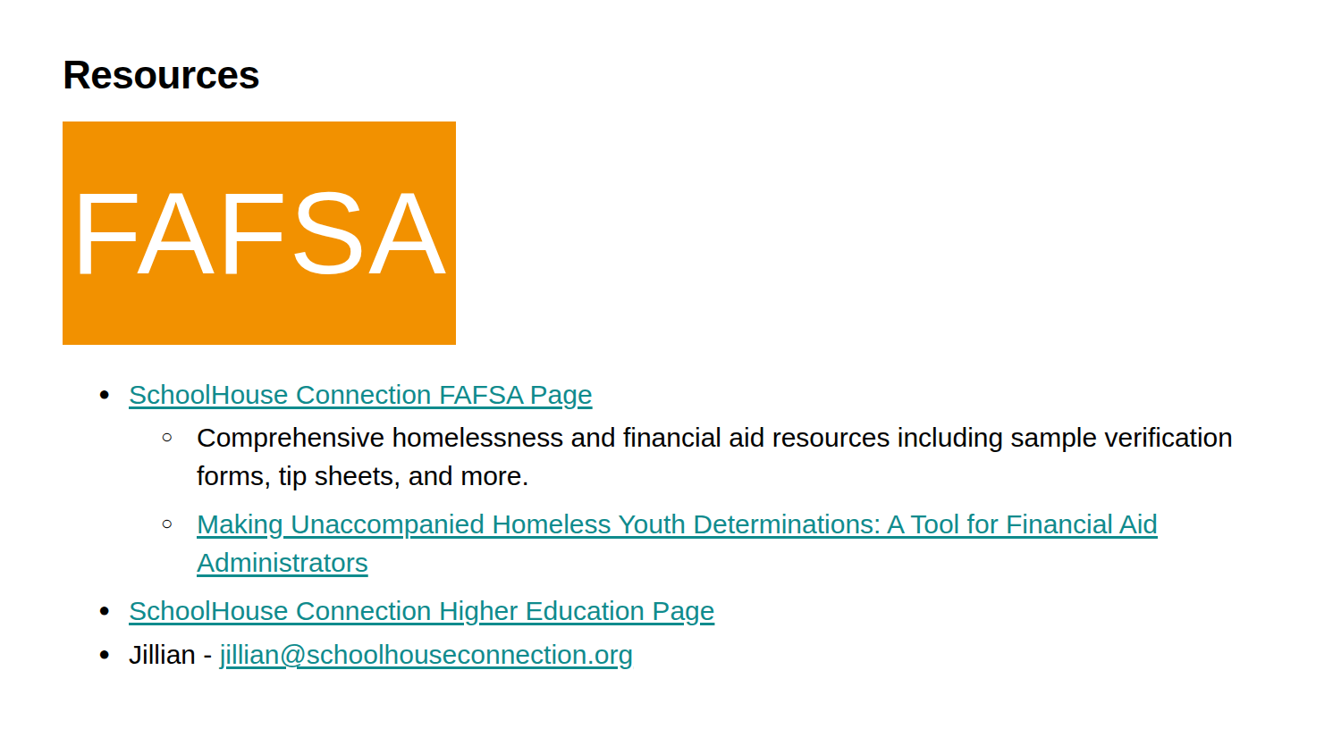Resources
FAFSA
SchoolHouse Connection FAFSA Page
Comprehensive homelessness and financial aid resources including sample verification forms, tip sheets, and more.
Making Unaccompanied Homeless Youth Determinations: A Tool for Financial Aid Administrators
SchoolHouse Connection Higher Education Page
Jillian - jillian@schoolhouseconnection.org